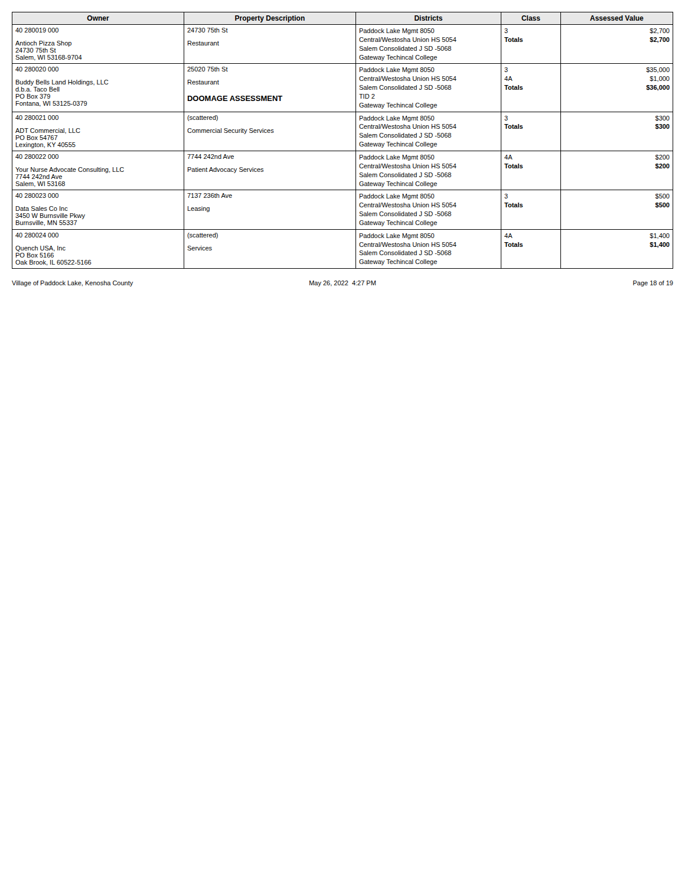| Owner | Property Description | Districts | Class | Assessed Value |
| --- | --- | --- | --- | --- |
| 40 280019 000 Antioch Pizza Shop 24730 75th St Salem, WI 53168-9704 | 24730 75th St Restaurant | Paddock Lake Mgmt 8050 Central/Westosha Union HS 5054 Salem Consolidated J SD -5068 Gateway Techincal College | 3 Totals | $2,700 $2,700 |
| 40 280020 000 Buddy Bells Land Holdings, LLC d.b.a. Taco Bell PO Box 379 Fontana, WI 53125-0379 | 25020 75th St Restaurant DOOMAGE ASSESSMENT | Paddock Lake Mgmt 8050 Central/Westosha Union HS 5054 Salem Consolidated J SD -5068 TID 2 Gateway Techincal College | 3 4A Totals | $35,000 $1,000 $36,000 |
| 40 280021 000 ADT Commercial, LLC PO Box 54767 Lexington, KY 40555 | (scattered) Commercial Security Services | Paddock Lake Mgmt 8050 Central/Westosha Union HS 5054 Salem Consolidated J SD -5068 Gateway Techincal College | 3 Totals | $300 $300 |
| 40 280022 000 Your Nurse Advocate Consulting, LLC 7744 242nd Ave Salem, WI 53168 | 7744 242nd Ave Patient Advocacy Services | Paddock Lake Mgmt 8050 Central/Westosha Union HS 5054 Salem Consolidated J SD -5068 Gateway Techincal College | 4A Totals | $200 $200 |
| 40 280023 000 Data Sales Co Inc 3450 W Burnsville Pkwy Burnsville, MN 55337 | 7137 236th Ave Leasing | Paddock Lake Mgmt 8050 Central/Westosha Union HS 5054 Salem Consolidated J SD -5068 Gateway Techincal College | 3 Totals | $500 $500 |
| 40 280024 000 Quench USA, Inc PO Box 5166 Oak Brook, IL 60522-5166 | (scattered) Services | Paddock Lake Mgmt 8050 Central/Westosha Union HS 5054 Salem Consolidated J SD -5068 Gateway Techincal College | 4A Totals | $1,400 $1,400 |
Village of Paddock Lake, Kenosha County
May 26, 2022 4:27 PM
Page 18 of 19